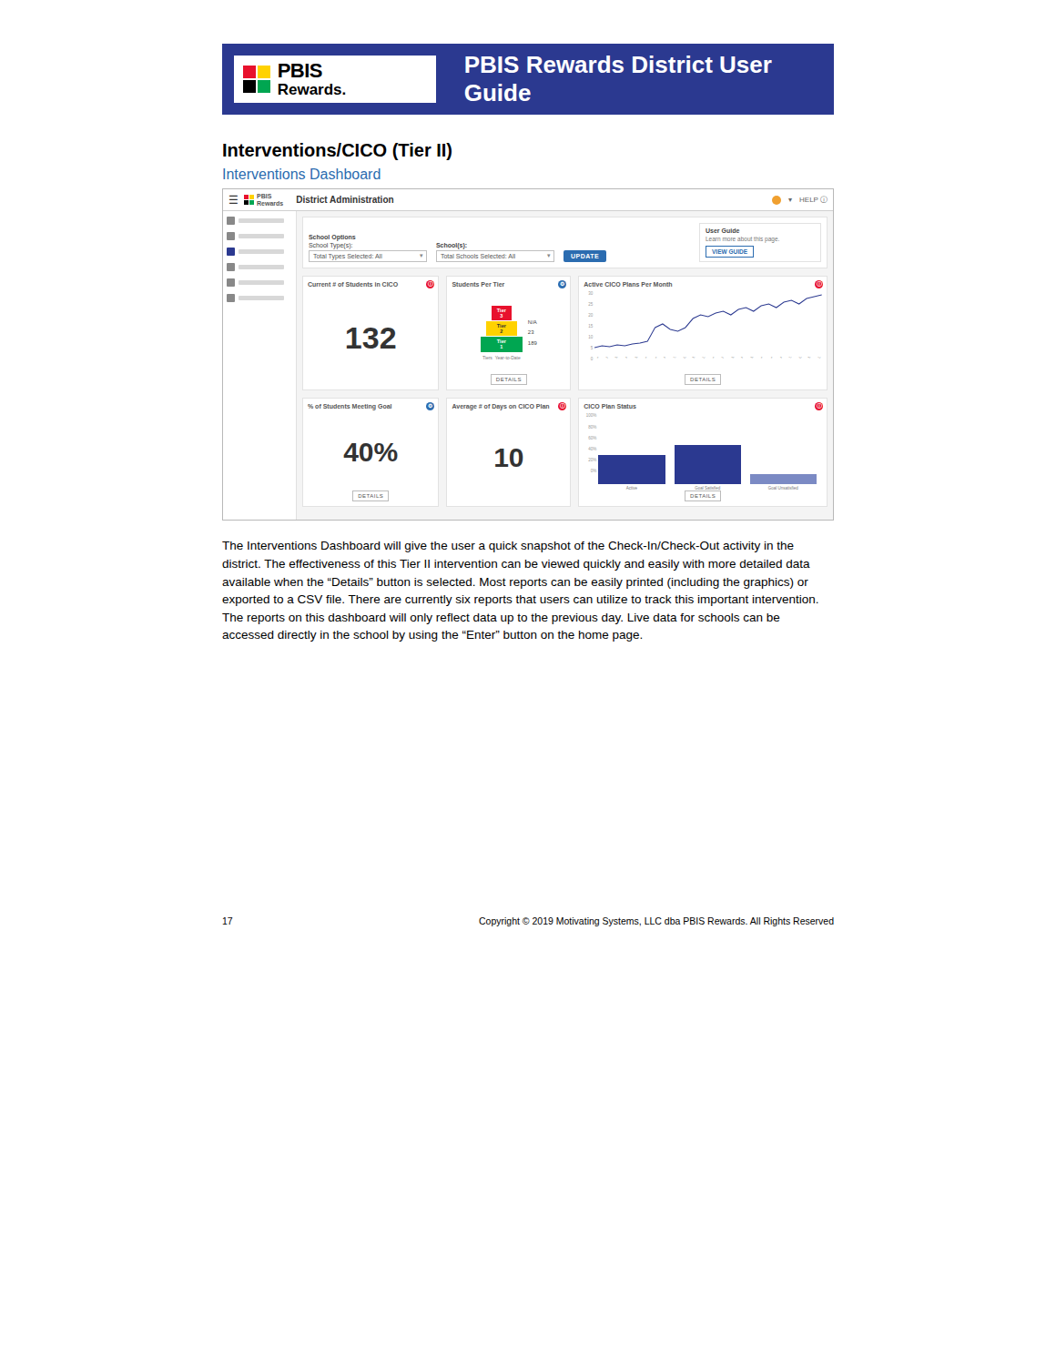PBIS Rewards.
PBIS Rewards District User Guide
Interventions/CICO (Tier II)
Interventions Dashboard
☰
PBIS
Rewards
District Administration
▾ HELP ⓘ
School Options
School Type(s):
Total Types Selected: All
School(s):
Total Schools Selected: All
UPDATE
User Guide
Learn more about this page.
VIEW GUIDE
Current # of Students in CICO
ⓘ
132
Students Per Tier
⚙
Tier
3
Tier
2
Tier
1
Tiers Year-to-Date
N/A
23
189
DETAILS
Active CICO Plans Per Month
ⓘ
302520151050
Jan Feb Mar Apr May Jun Jul Aug Sep Oct Nov Dec Jan Feb Mar Apr May Jun Jul Aug Sep Oct Nov Dec
DETAILS
% of Students Meeting Goal
⚙
40%
DETAILS
Average # of Days on CICO Plan
ⓘ
10
CICO Plan Status
ⓘ
100% 80% 60% 40% 20% 0%
Active Goal Satisfied Goal Unsatisfied
DETAILS
The Interventions Dashboard will give the user a quick snapshot of the Check-In/Check-Out activity in the district. The effectiveness of this Tier II intervention can be viewed quickly and easily with more detailed data available when the “Details” button is selected. Most reports can be easily printed (including the graphics) or exported to a CSV file. There are currently six reports that users can utilize to track this important intervention. The reports on this dashboard will only reflect data up to the previous day. Live data for schools can be accessed directly in the school by using the “Enter” button on the home page.
17 Copyright © 2019 Motivating Systems, LLC dba PBIS Rewards. All Rights Reserved